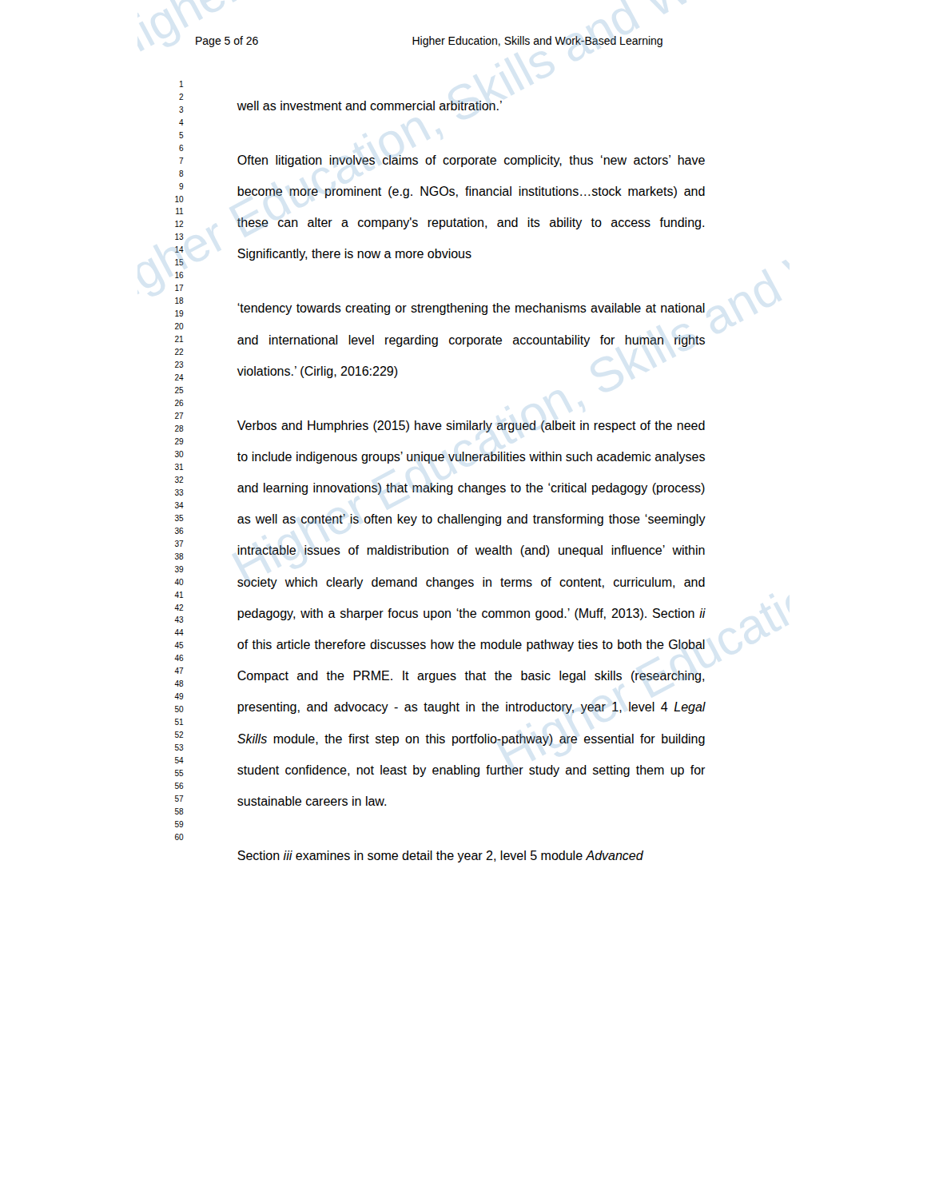Page 5 of 26
Higher Education, Skills and Work-Based Learning
12345 678910 1112131415 1617181920 2122232425 2627282930 3132333435 3637383940 4142434445 4647484950 5152535455 5657585960
well as investment and commercial arbitration.’
Often litigation involves claims of corporate complicity, thus ‘new actors’ have become more prominent (e.g. NGOs, financial institutions…stock markets) and these can alter a company's reputation, and its ability to access funding. Significantly, there is now a more obvious
‘tendency towards creating or strengthening the mechanisms available at national and international level regarding corporate accountability for human rights violations.’ (Cirlig, 2016:229)
Verbos and Humphries (2015) have similarly argued (albeit in respect of the need to include indigenous groups’ unique vulnerabilities within such academic analyses and learning innovations) that making changes to the ‘critical pedagogy (process) as well as content’ is often key to challenging and transforming those ‘seemingly intractable issues of maldistribution of wealth (and) unequal influence’ within society which clearly demand changes in terms of content, curriculum, and pedagogy, with a sharper focus upon ‘the common good.’ (Muff, 2013). Section ii of this article therefore discusses how the module pathway ties to both the Global Compact and the PRME. It argues that the basic legal skills (researching, presenting, and advocacy - as taught in the introductory, year 1, level 4 Legal Skills module, the first step on this portfolio-pathway) are essential for building student confidence, not least by enabling further study and setting them up for sustainable careers in law.
Section iii examines in some detail the year 2, level 5 module Advanced
Higher Education, Skills and Work-Based Learning Higher Education, Skills and Work-Based Learning Higher Education, Skills and Work-Based Learning Higher Education, Skills and Work-Based Learning